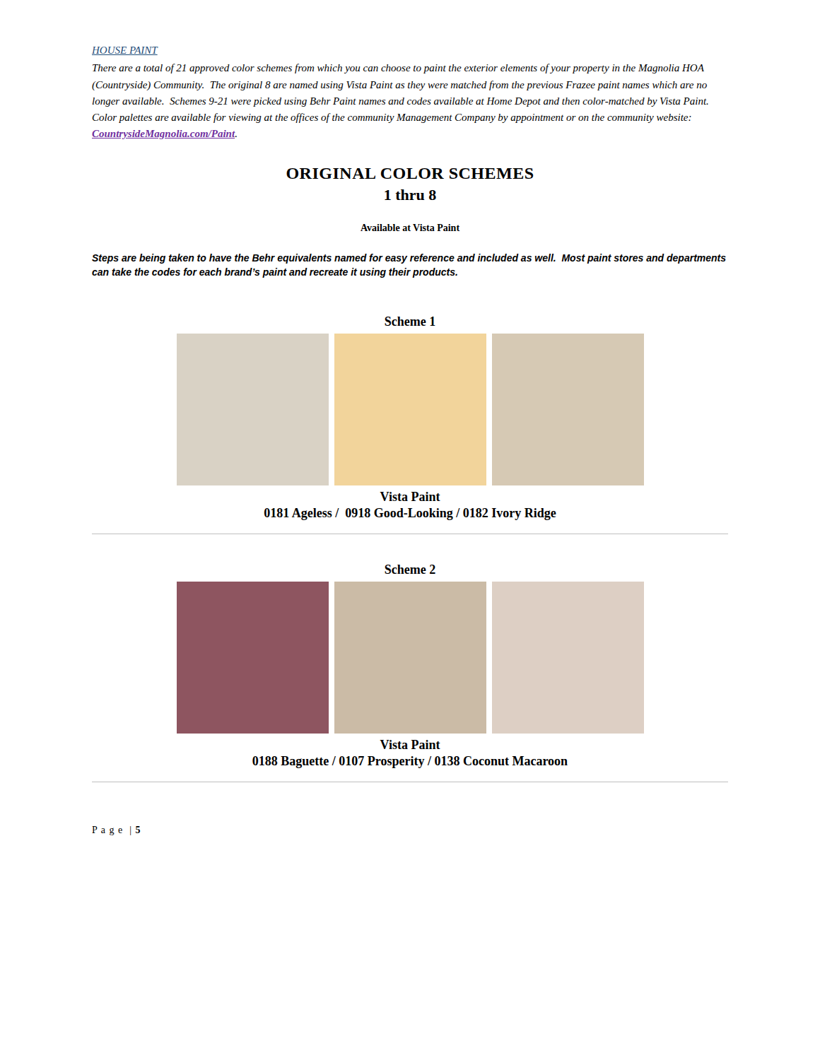HOUSE PAINT There are a total of 21 approved color schemes from which you can choose to paint the exterior elements of your property in the Magnolia HOA (Countryside) Community. The original 8 are named using Vista Paint as they were matched from the previous Frazee paint names which are no longer available. Schemes 9-21 were picked using Behr Paint names and codes available at Home Depot and then color-matched by Vista Paint. Color palettes are available for viewing at the offices of the community Management Company by appointment or on the community website: CountrysideMagnolia.com/Paint.
ORIGINAL COLOR SCHEMES
1 thru 8
Available at Vista Paint
Steps are being taken to have the Behr equivalents named for easy reference and included as well. Most paint stores and departments can take the codes for each brand’s paint and recreate it using their products.
Scheme 1
Vista Paint
0181 Ageless / 0918 Good-Looking / 0182 Ivory Ridge
Scheme 2
Vista Paint
0188 Baguette / 0107 Prosperity / 0138 Coconut Macaroon
P a g e | 5